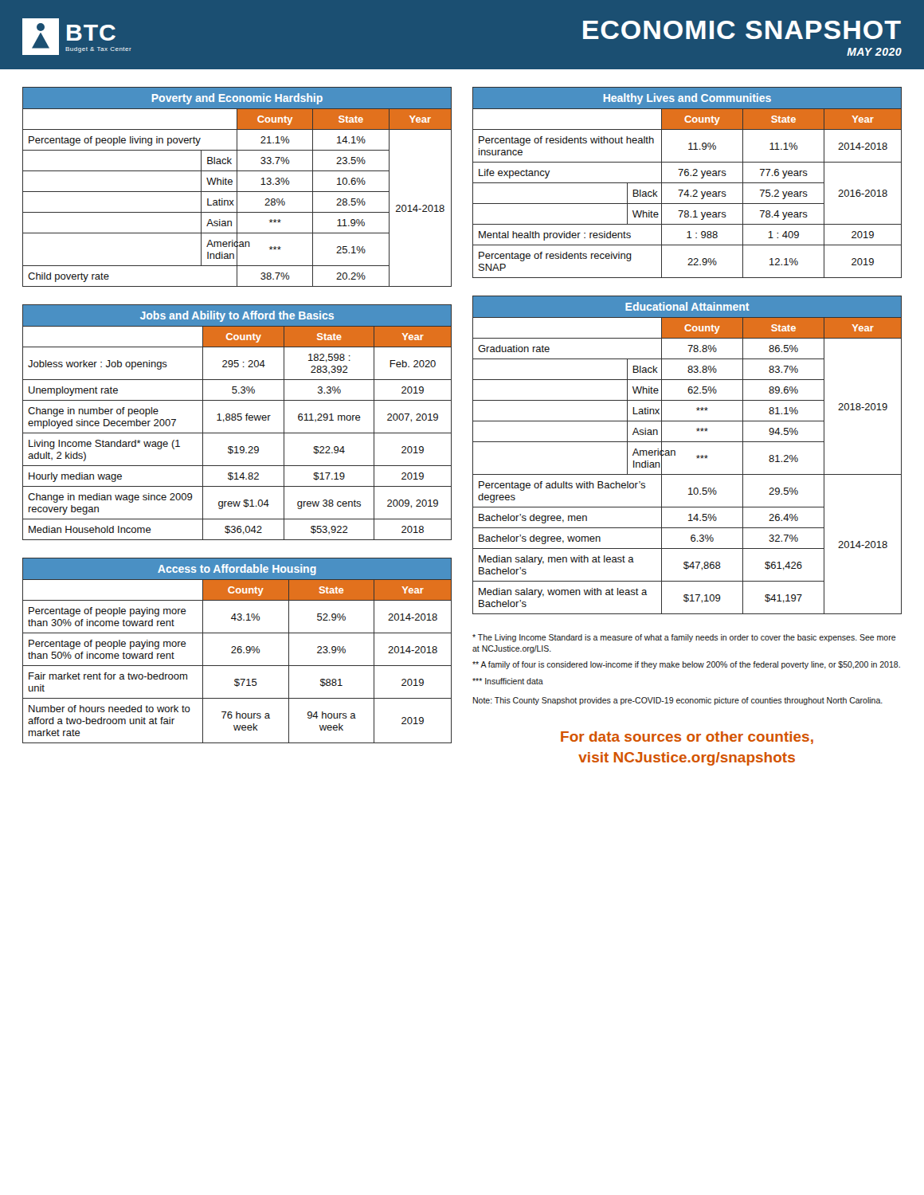BTCBudget & Tax Center
ECONOMIC SNAPSHOT
MAY 2020
Poverty and Economic Hardship
| | County | State | Year |
| --- | --- | --- | --- |
| Percentage of people living in poverty | 21.1% | 14.1% | 2014-2018 |
| | Black | 33.7% | 23.5% |
| | White | 13.3% | 10.6% |
| | Latinx | 28% | 28.5% |
| | Asian | *** | 11.9% |
| | American Indian | *** | 25.1% |
| Child poverty rate | 38.7% | 20.2% |
Jobs and Ability to Afford the Basics
| | County | State | Year |
| --- | --- | --- | --- |
| Jobless worker : Job openings | 295 : 204 | 182,598 : 283,392 | Feb. 2020 |
| Unemployment rate | 5.3% | 3.3% | 2019 |
| Change in number of people employed since December 2007 | 1,885 fewer | 611,291 more | 2007, 2019 |
| Living Income Standard* wage (1 adult, 2 kids) | $19.29 | $22.94 | 2019 |
| Hourly median wage | $14.82 | $17.19 | 2019 |
| Change in median wage since 2009 recovery began | grew $1.04 | grew 38 cents | 2009, 2019 |
| Median Household Income | $36,042 | $53,922 | 2018 |
Access to Affordable Housing
| | County | State | Year |
| --- | --- | --- | --- |
| Percentage of people paying more than 30% of income toward rent | 43.1% | 52.9% | 2014-2018 |
| Percentage of people paying more than 50% of income toward rent | 26.9% | 23.9% | 2014-2018 |
| Fair market rent for a two-bedroom unit | $715 | $881 | 2019 |
| Number of hours needed to work to afford a two-bedroom unit at fair market rate | 76 hours a week | 94 hours a week | 2019 |
Healthy Lives and Communities
| | County | State | Year |
| --- | --- | --- | --- |
| Percentage of residents without health insurance | 11.9% | 11.1% | 2014-2018 |
| Life expectancy | 76.2 years | 77.6 years | 2016-2018 |
| | Black | 74.2 years | 75.2 years |
| | White | 78.1 years | 78.4 years |
| Mental health provider : residents | 1 : 988 | 1 : 409 | 2019 |
| Percentage of residents receiving SNAP | 22.9% | 12.1% | 2019 |
Educational Attainment
| | County | State | Year |
| --- | --- | --- | --- |
| Graduation rate | 78.8% | 86.5% | 2018-2019 |
| | Black | 83.8% | 83.7% |
| | White | 62.5% | 89.6% |
| | Latinx | *** | 81.1% |
| | Asian | *** | 94.5% |
| | American Indian | *** | 81.2% |
| Percentage of adults with Bachelor’s degrees | 10.5% | 29.5% | 2014-2018 |
| Bachelor’s degree, men | 14.5% | 26.4% |
| Bachelor’s degree, women | 6.3% | 32.7% |
| Median salary, men with at least a Bachelor’s | $47,868 | $61,426 |
| Median salary, women with at least a Bachelor’s | $17,109 | $41,197 |
* The Living Income Standard is a measure of what a family needs in order to cover the basic expenses. See more at NCJustice.org/LIS.
** A family of four is considered low-income if they make below 200% of the federal poverty line, or $50,200 in 2018.
*** Insufficient data
Note: This County Snapshot provides a pre-COVID-19 economic picture of counties throughout North Carolina.
For data sources or other counties,
visit NCJustice.org/snapshots